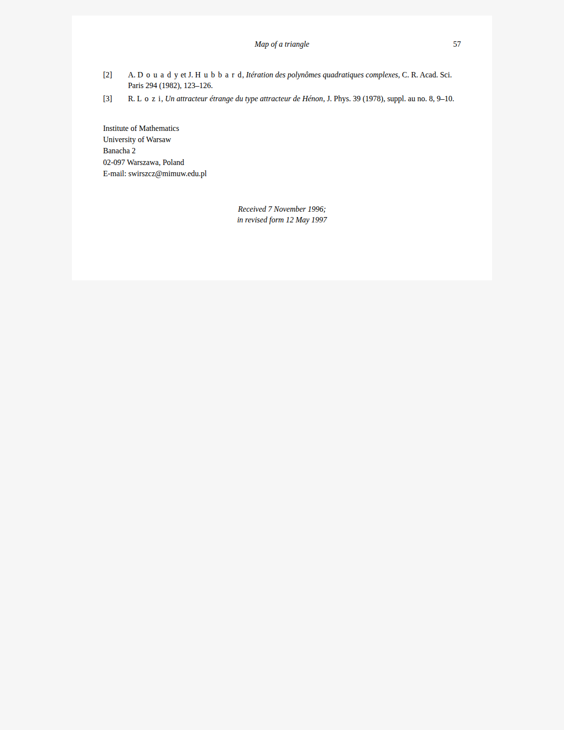Map of a triangle 57
[2] A. D o u a d y et J. H u b b a r d, Itération des polynômes quadratiques complexes, C. R. Acad. Sci. Paris 294 (1982), 123–126.
[3] R. L o z i, Un attracteur étrange du type attracteur de Hénon, J. Phys. 39 (1978), suppl. au no. 8, 9–10.
Institute of Mathematics
University of Warsaw
Banacha 2
02-097 Warszawa, Poland
E-mail: swirszcz@mimuw.edu.pl
Received 7 November 1996;
in revised form 12 May 1997